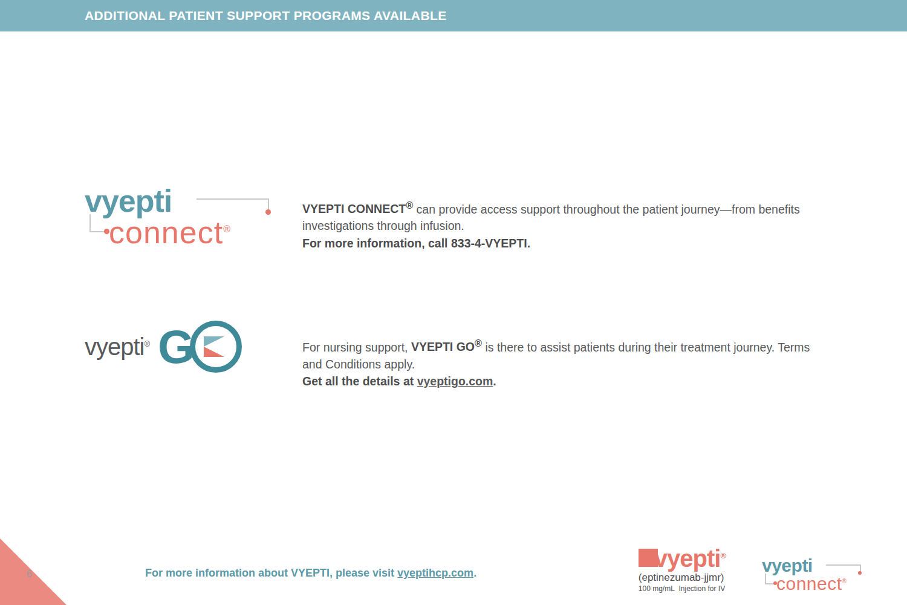ADDITIONAL PATIENT SUPPORT PROGRAMS AVAILABLE
vyepti connect®
VYEPTI CONNECT® can provide access support throughout the patient journey—from benefits investigations through infusion.
For more information, call 833-4-VYEPTI.
vyepti® G
For nursing support, VYEPTI GO® is there to assist patients during their treatment journey. Terms and Conditions apply.
Get all the details at vyeptigo.com.
6
For more information about VYEPTI, please visit vyeptihcp.com.
vyepti®
(eptinezumab-jjmr)
100 mg/mL Injection for IV
vyepti connect®